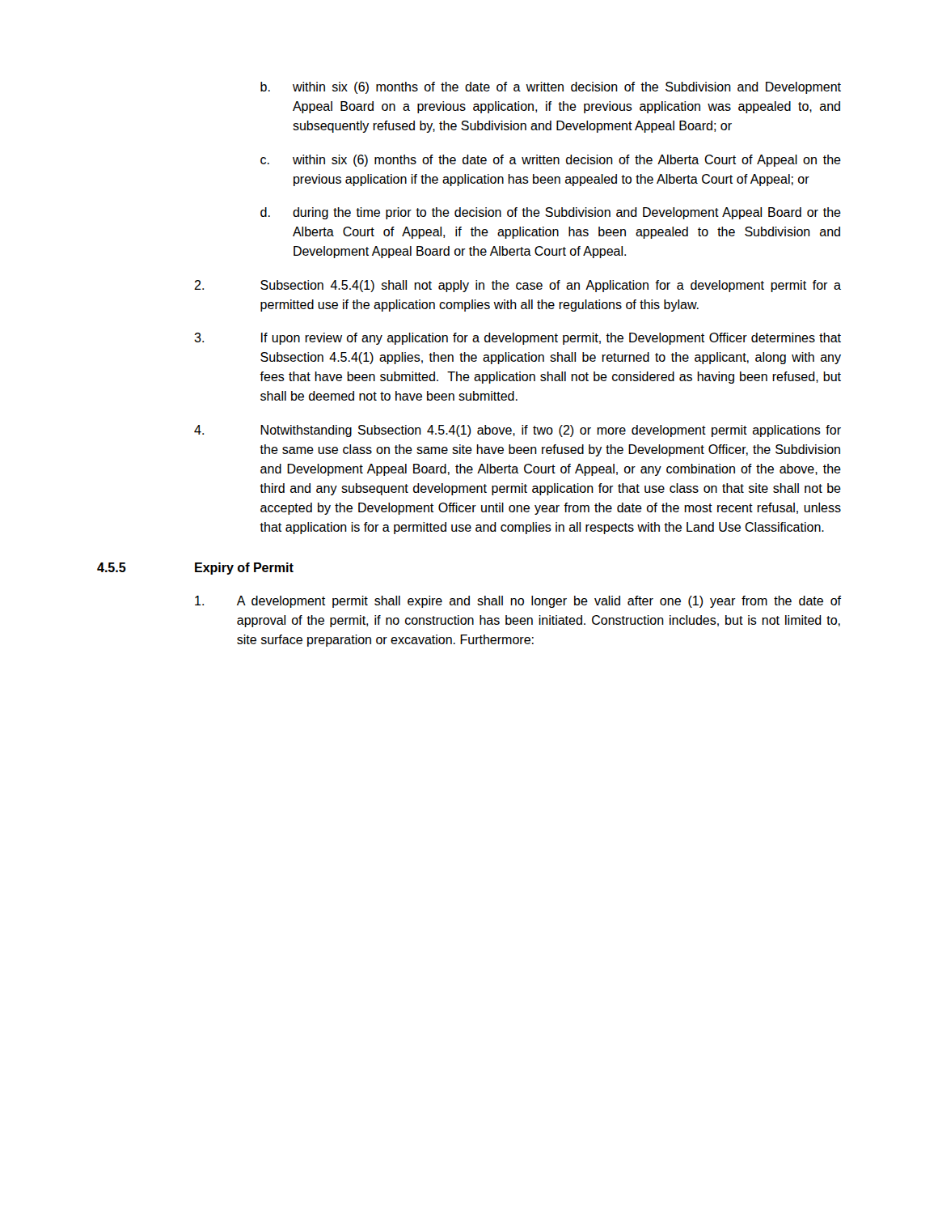b.
within six (6) months of the date of a written decision of the Subdivision and Development Appeal Board on a previous application, if the previous application was appealed to, and subsequently refused by, the Subdivision and Development Appeal Board; or
c.
within six (6) months of the date of a written decision of the Alberta Court of Appeal on the previous application if the application has been appealed to the Alberta Court of Appeal; or
d.
during the time prior to the decision of the Subdivision and Development Appeal Board or the Alberta Court of Appeal, if the application has been appealed to the Subdivision and Development Appeal Board or the Alberta Court of Appeal.
2.
Subsection 4.5.4(1) shall not apply in the case of an Application for a development permit for a permitted use if the application complies with all the regulations of this bylaw.
3.
If upon review of any application for a development permit, the Development Officer determines that Subsection 4.5.4(1) applies, then the application shall be returned to the applicant, along with any fees that have been submitted. The application shall not be considered as having been refused, but shall be deemed not to have been submitted.
4.
Notwithstanding Subsection 4.5.4(1) above, if two (2) or more development permit applications for the same use class on the same site have been refused by the Development Officer, the Subdivision and Development Appeal Board, the Alberta Court of Appeal, or any combination of the above, the third and any subsequent development permit application for that use class on that site shall not be accepted by the Development Officer until one year from the date of the most recent refusal, unless that application is for a permitted use and complies in all respects with the Land Use Classification.
4.5.5 Expiry of Permit
1.
A development permit shall expire and shall no longer be valid after one (1) year from the date of approval of the permit, if no construction has been initiated. Construction includes, but is not limited to, site surface preparation or excavation. Furthermore: